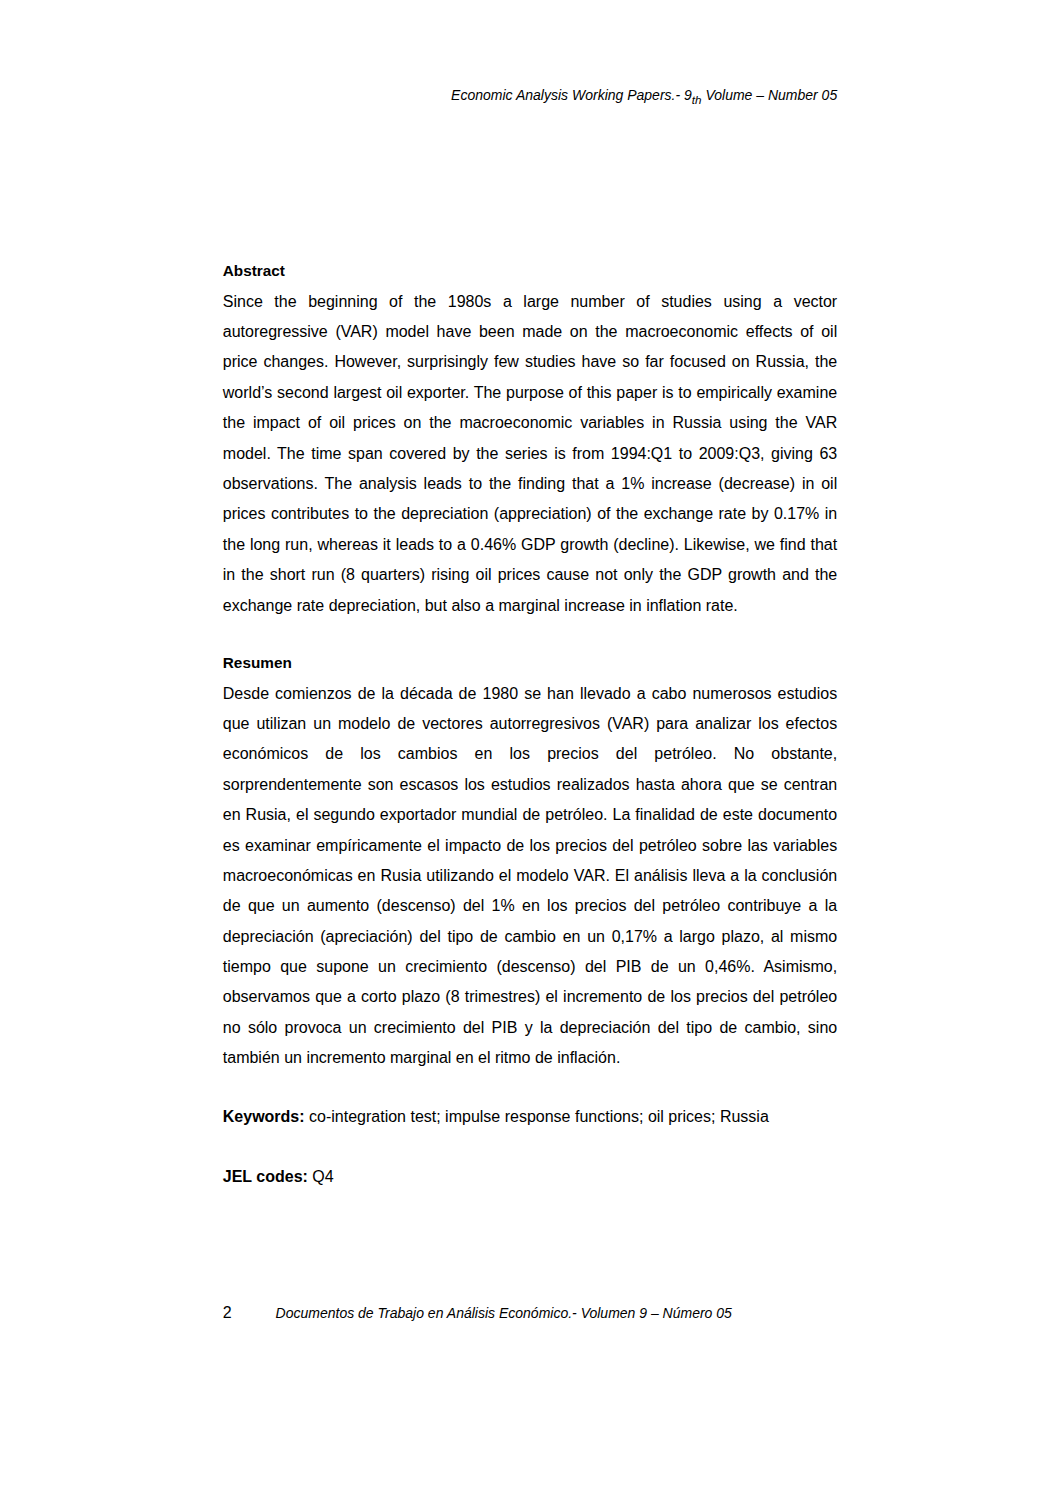Economic Analysis Working Papers.- 9th Volume – Number 05
Abstract
Since the beginning of the 1980s a large number of studies using a vector autoregressive (VAR) model have been made on the macroeconomic effects of oil price changes. However, surprisingly few studies have so far focused on Russia, the world’s second largest oil exporter. The purpose of this paper is to empirically examine the impact of oil prices on the macroeconomic variables in Russia using the VAR model. The time span covered by the series is from 1994:Q1 to 2009:Q3, giving 63 observations. The analysis leads to the finding that a 1% increase (decrease) in oil prices contributes to the depreciation (appreciation) of the exchange rate by 0.17% in the long run, whereas it leads to a 0.46% GDP growth (decline). Likewise, we find that in the short run (8 quarters) rising oil prices cause not only the GDP growth and the exchange rate depreciation, but also a marginal increase in inflation rate.
Resumen
Desde comienzos de la década de 1980 se han llevado a cabo numerosos estudios que utilizan un modelo de vectores autorregresivos (VAR) para analizar los efectos económicos de los cambios en los precios del petróleo. No obstante, sorprendentemente son escasos los estudios realizados hasta ahora que se centran en Rusia, el segundo exportador mundial de petróleo. La finalidad de este documento es examinar empíricamente el impacto de los precios del petróleo sobre las variables macroeconómicas en Rusia utilizando el modelo VAR. El análisis lleva a la conclusión de que un aumento (descenso) del 1% en los precios del petróleo contribuye a la depreciación (apreciación) del tipo de cambio en un 0,17% a largo plazo, al mismo tiempo que supone un crecimiento (descenso) del PIB de un 0,46%. Asimismo, observamos que a corto plazo (8 trimestres) el incremento de los precios del petróleo no sólo provoca un crecimiento del PIB y la depreciación del tipo de cambio, sino también un incremento marginal en el ritmo de inflación.
Keywords: co-integration test; impulse response functions; oil prices; Russia
JEL codes: Q4
2
Documentos de Trabajo en Análisis Económico.- Volumen 9 – Número 05